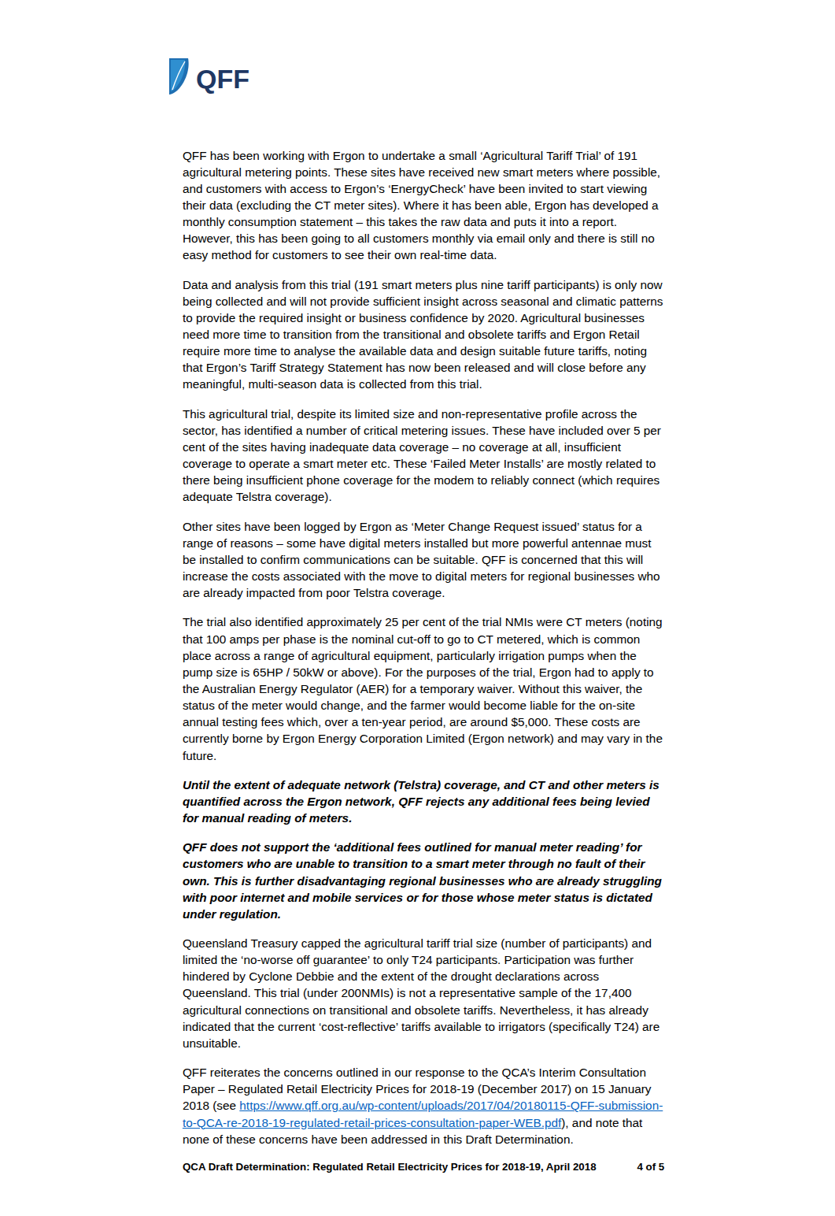QFF
QFF has been working with Ergon to undertake a small ‘Agricultural Tariff Trial’ of 191 agricultural metering points. These sites have received new smart meters where possible, and customers with access to Ergon’s ‘EnergyCheck’ have been invited to start viewing their data (excluding the CT meter sites). Where it has been able, Ergon has developed a monthly consumption statement – this takes the raw data and puts it into a report. However, this has been going to all customers monthly via email only and there is still no easy method for customers to see their own real-time data.
Data and analysis from this trial (191 smart meters plus nine tariff participants) is only now being collected and will not provide sufficient insight across seasonal and climatic patterns to provide the required insight or business confidence by 2020. Agricultural businesses need more time to transition from the transitional and obsolete tariffs and Ergon Retail require more time to analyse the available data and design suitable future tariffs, noting that Ergon’s Tariff Strategy Statement has now been released and will close before any meaningful, multi-season data is collected from this trial.
This agricultural trial, despite its limited size and non-representative profile across the sector, has identified a number of critical metering issues. These have included over 5 per cent of the sites having inadequate data coverage – no coverage at all, insufficient coverage to operate a smart meter etc. These ‘Failed Meter Installs’ are mostly related to there being insufficient phone coverage for the modem to reliably connect (which requires adequate Telstra coverage).
Other sites have been logged by Ergon as ‘Meter Change Request issued’ status for a range of reasons – some have digital meters installed but more powerful antennae must be installed to confirm communications can be suitable. QFF is concerned that this will increase the costs associated with the move to digital meters for regional businesses who are already impacted from poor Telstra coverage.
The trial also identified approximately 25 per cent of the trial NMIs were CT meters (noting that 100 amps per phase is the nominal cut-off to go to CT metered, which is common place across a range of agricultural equipment, particularly irrigation pumps when the pump size is 65HP / 50kW or above). For the purposes of the trial, Ergon had to apply to the Australian Energy Regulator (AER) for a temporary waiver. Without this waiver, the status of the meter would change, and the farmer would become liable for the on-site annual testing fees which, over a ten-year period, are around $5,000. These costs are currently borne by Ergon Energy Corporation Limited (Ergon network) and may vary in the future.
Until the extent of adequate network (Telstra) coverage, and CT and other meters is quantified across the Ergon network, QFF rejects any additional fees being levied for manual reading of meters.
QFF does not support the ‘additional fees outlined for manual meter reading’ for customers who are unable to transition to a smart meter through no fault of their own. This is further disadvantaging regional businesses who are already struggling with poor internet and mobile services or for those whose meter status is dictated under regulation.
Queensland Treasury capped the agricultural tariff trial size (number of participants) and limited the ‘no-worse off guarantee’ to only T24 participants. Participation was further hindered by Cyclone Debbie and the extent of the drought declarations across Queensland. This trial (under 200NMIs) is not a representative sample of the 17,400 agricultural connections on transitional and obsolete tariffs. Nevertheless, it has already indicated that the current ‘cost-reflective’ tariffs available to irrigators (specifically T24) are unsuitable.
QFF reiterates the concerns outlined in our response to the QCA’s Interim Consultation Paper – Regulated Retail Electricity Prices for 2018-19 (December 2017) on 15 January 2018 (see https://www.qff.org.au/wp-content/uploads/2017/04/20180115-QFF-submission-to-QCA-re-2018-19-regulated-retail-prices-consultation-paper-WEB.pdf), and note that none of these concerns have been addressed in this Draft Determination.
QCA Draft Determination: Regulated Retail Electricity Prices for 2018-19, April 2018 4 of 5